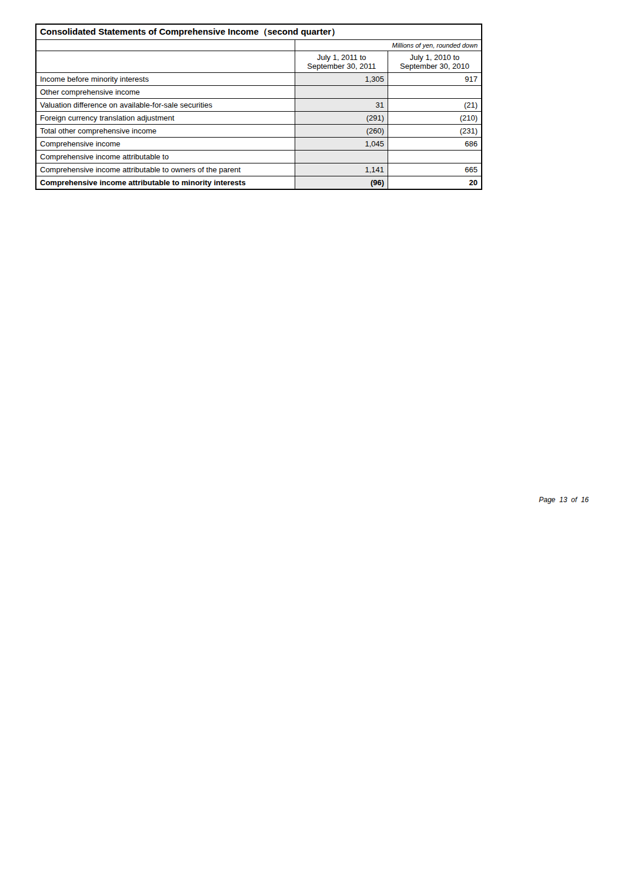| Consolidated Statements of Comprehensive Income（second quarter） |
| | Millions of yen, rounded down |
| | July 1, 2011 to September 30, 2011 | July 1, 2010 to September 30, 2010 |
| Income before minority interests | 1,305 | 917 |
| Other comprehensive income | | |
| Valuation difference on available-for-sale securities | 31 | (21) |
| Foreign currency translation adjustment | (291) | (210) |
| Total other comprehensive income | (260) | (231) |
| Comprehensive income | 1,045 | 686 |
| Comprehensive income attributable to | | |
| Comprehensive income attributable to owners of the parent | 1,141 | 665 |
| Comprehensive income attributable to minority interests | (96) | 20 |
Page 13 of 16